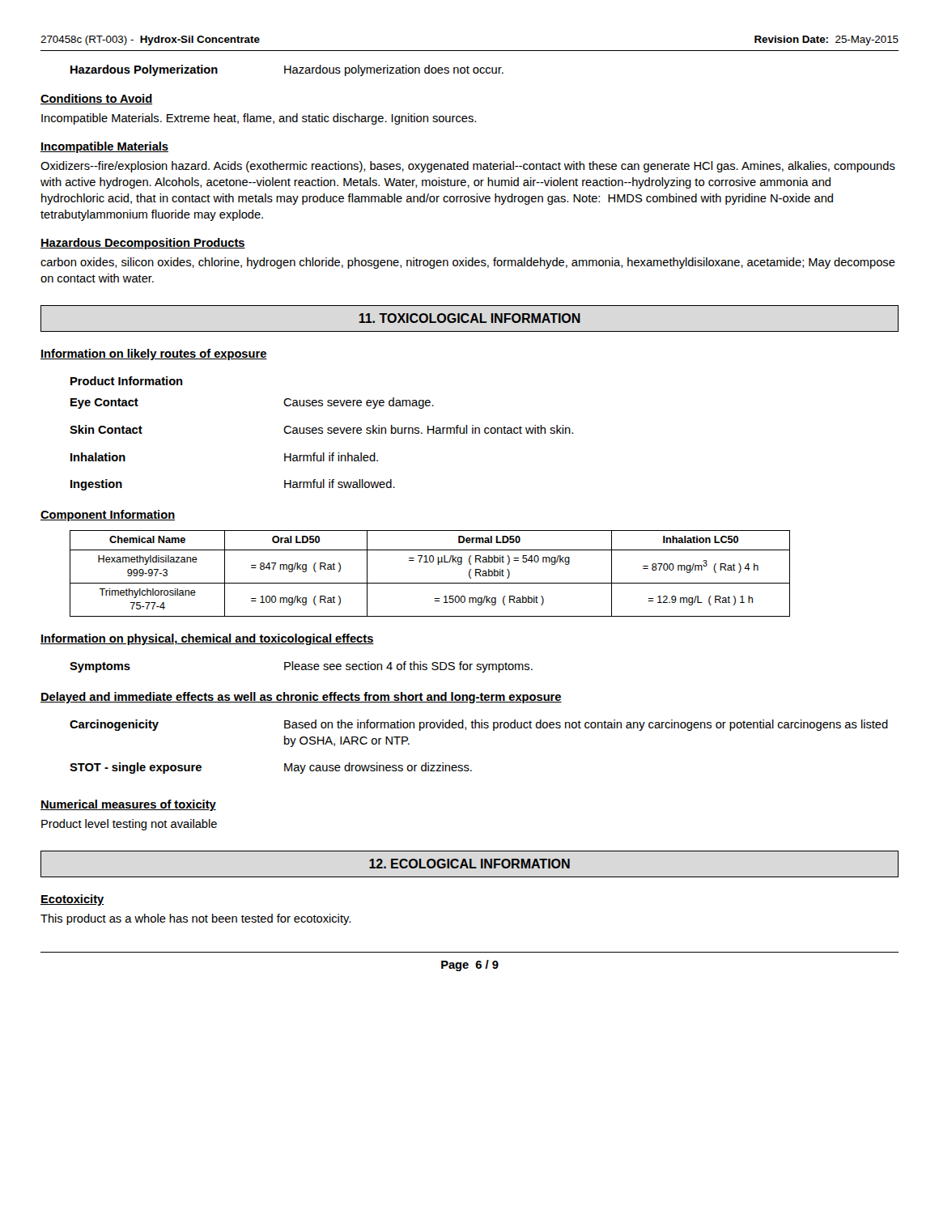270458c (RT-003) - Hydrox-Sil Concentrate
Revision Date: 25-May-2015
Hazardous Polymerization
Hazardous polymerization does not occur.
Conditions to Avoid
Incompatible Materials. Extreme heat, flame, and static discharge. Ignition sources.
Incompatible Materials
Oxidizers--fire/explosion hazard. Acids (exothermic reactions), bases, oxygenated material--contact with these can generate HCl gas. Amines, alkalies, compounds with active hydrogen. Alcohols, acetone--violent reaction. Metals. Water, moisture, or humid air--violent reaction--hydrolyzing to corrosive ammonia and hydrochloric acid, that in contact with metals may produce flammable and/or corrosive hydrogen gas. Note: HMDS combined with pyridine N-oxide and tetrabutylammonium fluoride may explode.
Hazardous Decomposition Products
carbon oxides, silicon oxides, chlorine, hydrogen chloride, phosgene, nitrogen oxides, formaldehyde, ammonia, hexamethyldisiloxane, acetamide; May decompose on contact with water.
11. TOXICOLOGICAL INFORMATION
Information on likely routes of exposure
Product Information
Eye Contact
Causes severe eye damage.
Skin Contact
Causes severe skin burns. Harmful in contact with skin.
Inhalation
Harmful if inhaled.
Ingestion
Harmful if swallowed.
Component Information
| Chemical Name | Oral LD50 | Dermal LD50 | Inhalation LC50 |
| --- | --- | --- | --- |
| Hexamethyldisilazane 999-97-3 | = 847 mg/kg ( Rat ) | = 710 µL/kg ( Rabbit ) = 540 mg/kg ( Rabbit ) | = 8700 mg/m 3 ( Rat ) 4 h |
| Trimethylchlorosilane 75-77-4 | = 100 mg/kg ( Rat ) | = 1500 mg/kg ( Rabbit ) | = 12.9 mg/L ( Rat ) 1 h |
Information on physical, chemical and toxicological effects
Symptoms
Please see section 4 of this SDS for symptoms.
Delayed and immediate effects as well as chronic effects from short and long-term exposure
Carcinogenicity
Based on the information provided, this product does not contain any carcinogens or potential carcinogens as listed by OSHA, IARC or NTP.
STOT - single exposure
May cause drowsiness or dizziness.
Numerical measures of toxicity
Product level testing not available
12. ECOLOGICAL INFORMATION
Ecotoxicity
This product as a whole has not been tested for ecotoxicity.
Page 6 / 9